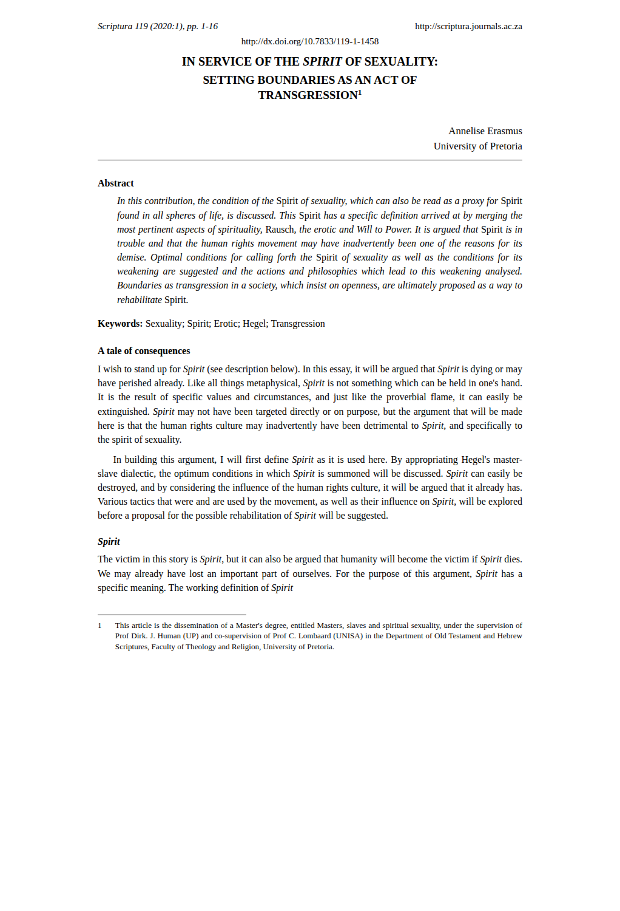Scriptura 119 (2020:1), pp. 1-16 http://scriptura.journals.ac.za
http://dx.doi.org/10.7833/119-1-1458
IN SERVICE OF THE SPIRIT OF SEXUALITY:
SETTING BOUNDARIES AS AN ACT OF
TRANSGRESSION1
Annelise Erasmus
University of Pretoria
Abstract
In this contribution, the condition of the Spirit of sexuality, which can also be read as a proxy for Spirit found in all spheres of life, is discussed. This Spirit has a specific definition arrived at by merging the most pertinent aspects of spirituality, Rausch, the erotic and Will to Power. It is argued that Spirit is in trouble and that the human rights movement may have inadvertently been one of the reasons for its demise. Optimal conditions for calling forth the Spirit of sexuality as well as the conditions for its weakening are suggested and the actions and philosophies which lead to this weakening analysed. Boundaries as transgression in a society, which insist on openness, are ultimately proposed as a way to rehabilitate Spirit.
Keywords: Sexuality; Spirit; Erotic; Hegel; Transgression
A tale of consequences
I wish to stand up for Spirit (see description below). In this essay, it will be argued that Spirit is dying or may have perished already. Like all things metaphysical, Spirit is not something which can be held in one's hand. It is the result of specific values and circumstances, and just like the proverbial flame, it can easily be extinguished. Spirit may not have been targeted directly or on purpose, but the argument that will be made here is that the human rights culture may inadvertently have been detrimental to Spirit, and specifically to the spirit of sexuality.
In building this argument, I will first define Spirit as it is used here. By appropriating Hegel's master-slave dialectic, the optimum conditions in which Spirit is summoned will be discussed. Spirit can easily be destroyed, and by considering the influence of the human rights culture, it will be argued that it already has. Various tactics that were and are used by the movement, as well as their influence on Spirit, will be explored before a proposal for the possible rehabilitation of Spirit will be suggested.
Spirit
The victim in this story is Spirit, but it can also be argued that humanity will become the victim if Spirit dies. We may already have lost an important part of ourselves. For the purpose of this argument, Spirit has a specific meaning. The working definition of Spirit
1 This article is the dissemination of a Master's degree, entitled Masters, slaves and spiritual sexuality, under the supervision of Prof Dirk. J. Human (UP) and co-supervision of Prof C. Lombaard (UNISA) in the Department of Old Testament and Hebrew Scriptures, Faculty of Theology and Religion, University of Pretoria.